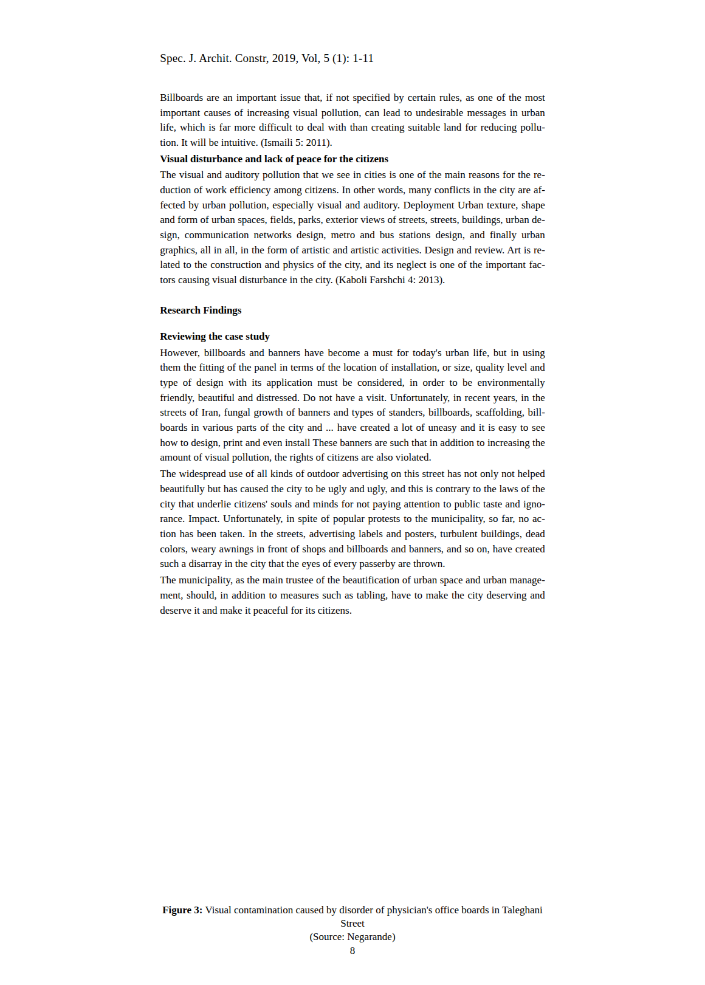Spec. J. Archit. Constr, 2019, Vol, 5 (1): 1-11
Billboards are an important issue that, if not specified by certain rules, as one of the most important causes of increasing visual pollution, can lead to undesirable messages in urban life, which is far more difficult to deal with than creating suitable land for reducing pollution. It will be intuitive. (Ismaili 5: 2011).
Visual disturbance and lack of peace for the citizens
The visual and auditory pollution that we see in cities is one of the main reasons for the reduction of work efficiency among citizens. In other words, many conflicts in the city are affected by urban pollution, especially visual and auditory. Deployment Urban texture, shape and form of urban spaces, fields, parks, exterior views of streets, streets, buildings, urban design, communication networks design, metro and bus stations design, and finally urban graphics, all in all, in the form of artistic and artistic activities. Design and review. Art is related to the construction and physics of the city, and its neglect is one of the important factors causing visual disturbance in the city. (Kaboli Farshchi 4: 2013).
Research Findings
Reviewing the case study
However, billboards and banners have become a must for today's urban life, but in using them the fitting of the panel in terms of the location of installation, or size, quality level and type of design with its application must be considered, in order to be environmentally friendly, beautiful and distressed. Do not have a visit. Unfortunately, in recent years, in the streets of Iran, fungal growth of banners and types of standers, billboards, scaffolding, billboards in various parts of the city and ... have created a lot of uneasy and it is easy to see how to design, print and even install These banners are such that in addition to increasing the amount of visual pollution, the rights of citizens are also violated.
The widespread use of all kinds of outdoor advertising on this street has not only not helped beautifully but has caused the city to be ugly and ugly, and this is contrary to the laws of the city that underlie citizens' souls and minds for not paying attention to public taste and ignorance. Impact. Unfortunately, in spite of popular protests to the municipality, so far, no action has been taken. In the streets, advertising labels and posters, turbulent buildings, dead colors, weary awnings in front of shops and billboards and banners, and so on, have created such a disarray in the city that the eyes of every passerby are thrown.
The municipality, as the main trustee of the beautification of urban space and urban management, should, in addition to measures such as tabling, have to make the city deserving and deserve it and make it peaceful for its citizens.
Figure 3: Visual contamination caused by disorder of physician's office boards in Taleghani Street
(Source: Negarande)
8